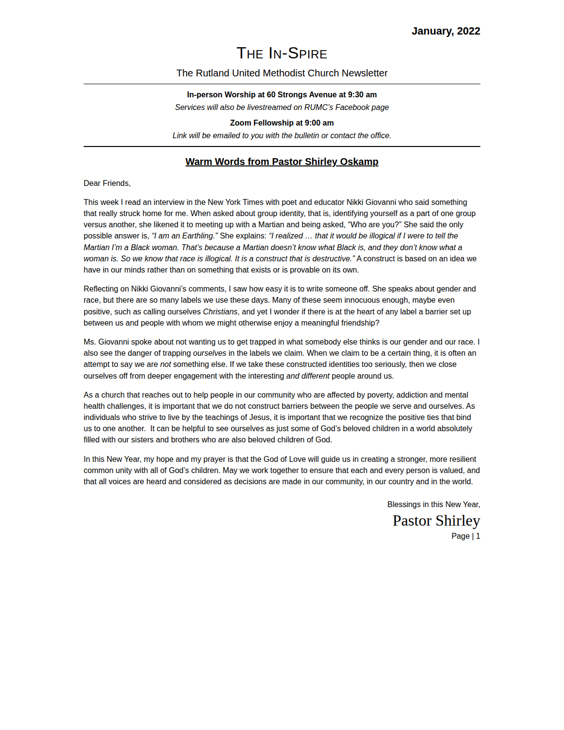January, 2022
The In-Spire
The Rutland United Methodist Church Newsletter
In-person Worship at 60 Strongs Avenue at 9:30 am
Services will also be livestreamed on RUMC’s Facebook page
Zoom Fellowship at 9:00 am
Link will be emailed to you with the bulletin or contact the office.
Warm Words from Pastor Shirley Oskamp
Dear Friends,
This week I read an interview in the New York Times with poet and educator Nikki Giovanni who said something that really struck home for me. When asked about group identity, that is, identifying yourself as a part of one group versus another, she likened it to meeting up with a Martian and being asked, “Who are you?” She said the only possible answer is, “I am an Earthling.” She explains: “I realized … that it would be illogical if I were to tell the Martian I’m a Black woman. That’s because a Martian doesn’t know what Black is, and they don’t know what a woman is. So we know that race is illogical. It is a construct that is destructive.” A construct is based on an idea we have in our minds rather than on something that exists or is provable on its own.
Reflecting on Nikki Giovanni’s comments, I saw how easy it is to write someone off. She speaks about gender and race, but there are so many labels we use these days. Many of these seem innocuous enough, maybe even positive, such as calling ourselves Christians, and yet I wonder if there is at the heart of any label a barrier set up between us and people with whom we might otherwise enjoy a meaningful friendship?
Ms. Giovanni spoke about not wanting us to get trapped in what somebody else thinks is our gender and our race. I also see the danger of trapping ourselves in the labels we claim. When we claim to be a certain thing, it is often an attempt to say we are not something else. If we take these constructed identities too seriously, then we close ourselves off from deeper engagement with the interesting and different people around us.
As a church that reaches out to help people in our community who are affected by poverty, addiction and mental health challenges, it is important that we do not construct barriers between the people we serve and ourselves. As individuals who strive to live by the teachings of Jesus, it is important that we recognize the positive ties that bind us to one another. It can be helpful to see ourselves as just some of God’s beloved children in a world absolutely filled with our sisters and brothers who are also beloved children of God.
In this New Year, my hope and my prayer is that the God of Love will guide us in creating a stronger, more resilient common unity with all of God’s children. May we work together to ensure that each and every person is valued, and that all voices are heard and considered as decisions are made in our community, in our country and in the world.
Blessings in this New Year,
Pastor Shirley
Page | 1